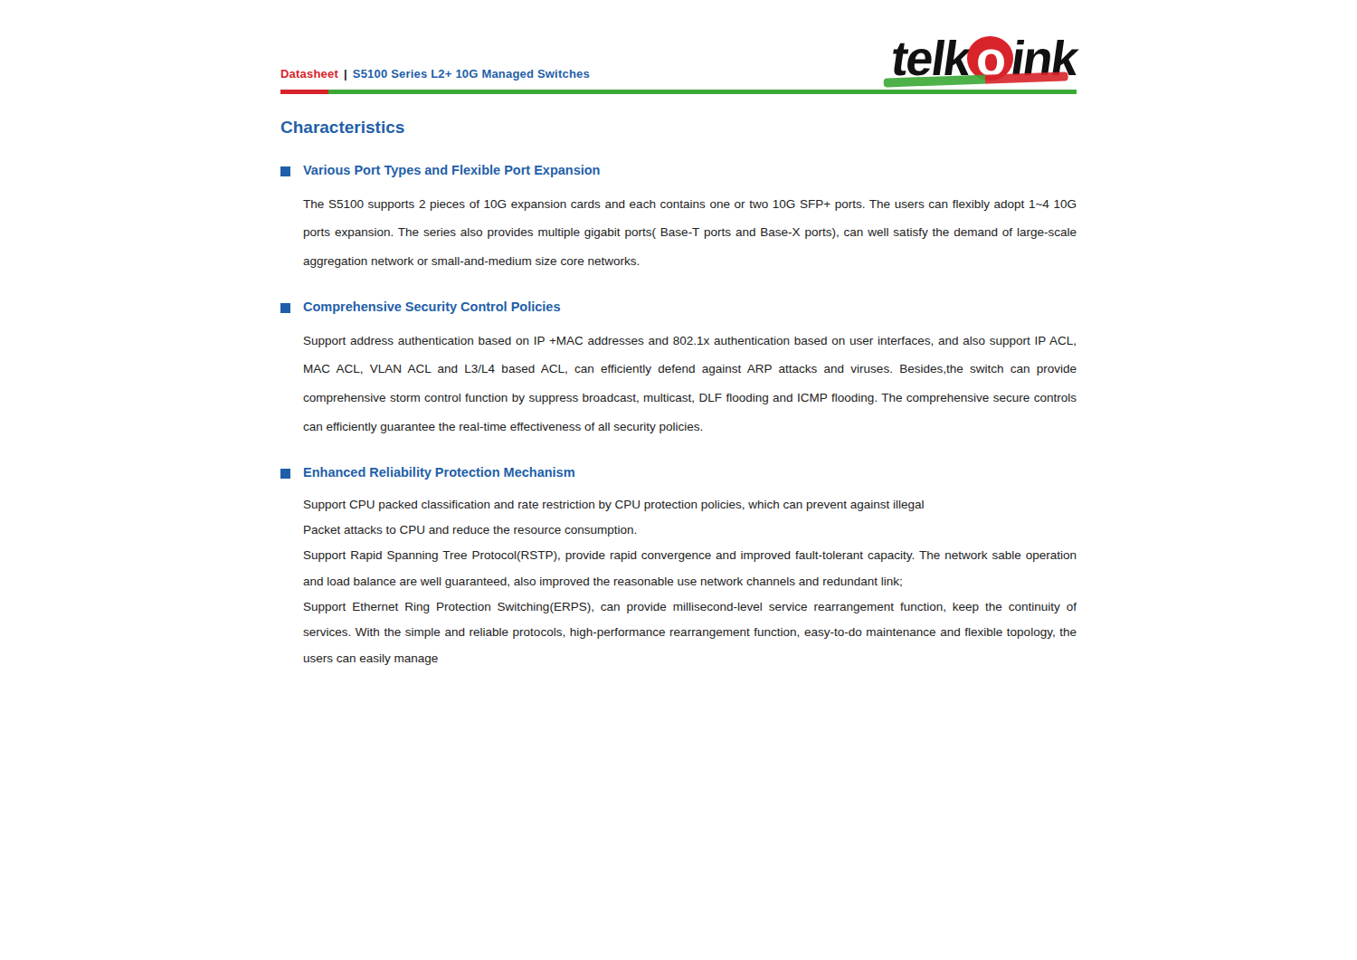Datasheet|S5100 Series L2+ 10G Managed Switches
telk oink
Characteristics
Various Port Types and Flexible Port Expansion
The S5100 supports 2 pieces of 10G expansion cards and each contains one or two 10G SFP+ ports. The users can flexibly adopt 1~4 10G ports expansion. The series also provides multiple gigabit ports( Base-T ports and Base-X ports), can well satisfy the demand of large-scale aggregation network or small-and-medium size core networks.
Comprehensive Security Control Policies
Support address authentication based on IP +MAC addresses and 802.1x authentication based on user interfaces, and also support IP ACL, MAC ACL, VLAN ACL and L3/L4 based ACL, can efficiently defend against ARP attacks and viruses. Besides,the switch can provide comprehensive storm control function by suppress broadcast, multicast, DLF flooding and ICMP flooding. The comprehensive secure controls can efficiently guarantee the real-time effectiveness of all security policies.
Enhanced Reliability Protection Mechanism
Support CPU packed classification and rate restriction by CPU protection policies, which can prevent against illegal
Packet attacks to CPU and reduce the resource consumption.
Support Rapid Spanning Tree Protocol(RSTP), provide rapid convergence and improved fault-tolerant capacity. The network sable operation and load balance are well guaranteed, also improved the reasonable use network channels and redundant link;
Support Ethernet Ring Protection Switching(ERPS), can provide millisecond-level service rearrangement function, keep the continuity of services. With the simple and reliable protocols, high-performance rearrangement function, easy-to-do maintenance and flexible topology, the users can easily manage